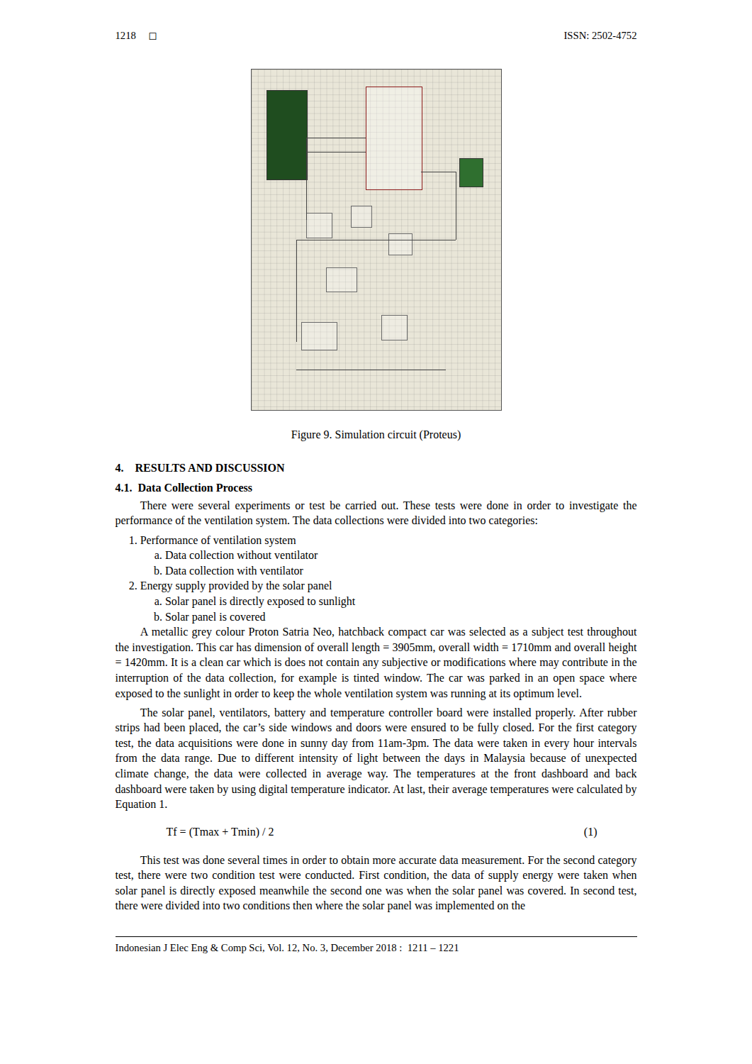1218◻
ISSN: 2502-4752
Figure 9. Simulation circuit (Proteus)
4. Results and Discussion
4.1. Data Collection Process
There were several experiments or test be carried out. These tests were done in order to investigate the performance of the ventilation system. The data collections were divided into two categories:
Performance of ventilation system
Data collection without ventilator
Data collection with ventilator
Energy supply provided by the solar panel
Solar panel is directly exposed to sunlight
Solar panel is covered
A metallic grey colour Proton Satria Neo, hatchback compact car was selected as a subject test throughout the investigation. This car has dimension of overall length = 3905mm, overall width = 1710mm and overall height = 1420mm. It is a clean car which is does not contain any subjective or modifications where may contribute in the interruption of the data collection, for example is tinted window. The car was parked in an open space where exposed to the sunlight in order to keep the whole ventilation system was running at its optimum level.
The solar panel, ventilators, battery and temperature controller board were installed properly. After rubber strips had been placed, the car’s side windows and doors were ensured to be fully closed. For the first category test, the data acquisitions were done in sunny day from 11am-3pm. The data were taken in every hour intervals from the data range. Due to different intensity of light between the days in Malaysia because of unexpected climate change, the data were collected in average way. The temperatures at the front dashboard and back dashboard were taken by using digital temperature indicator. At last, their average temperatures were calculated by Equation 1.
Tf = (Tmax + Tmin) / 2
(1)
This test was done several times in order to obtain more accurate data measurement. For the second category test, there were two condition test were conducted. First condition, the data of supply energy were taken when solar panel is directly exposed meanwhile the second one was when the solar panel was covered. In second test, there were divided into two conditions then where the solar panel was implemented on the
Indonesian J Elec Eng & Comp Sci, Vol. 12, No. 3, December 2018 : 1211 – 1221